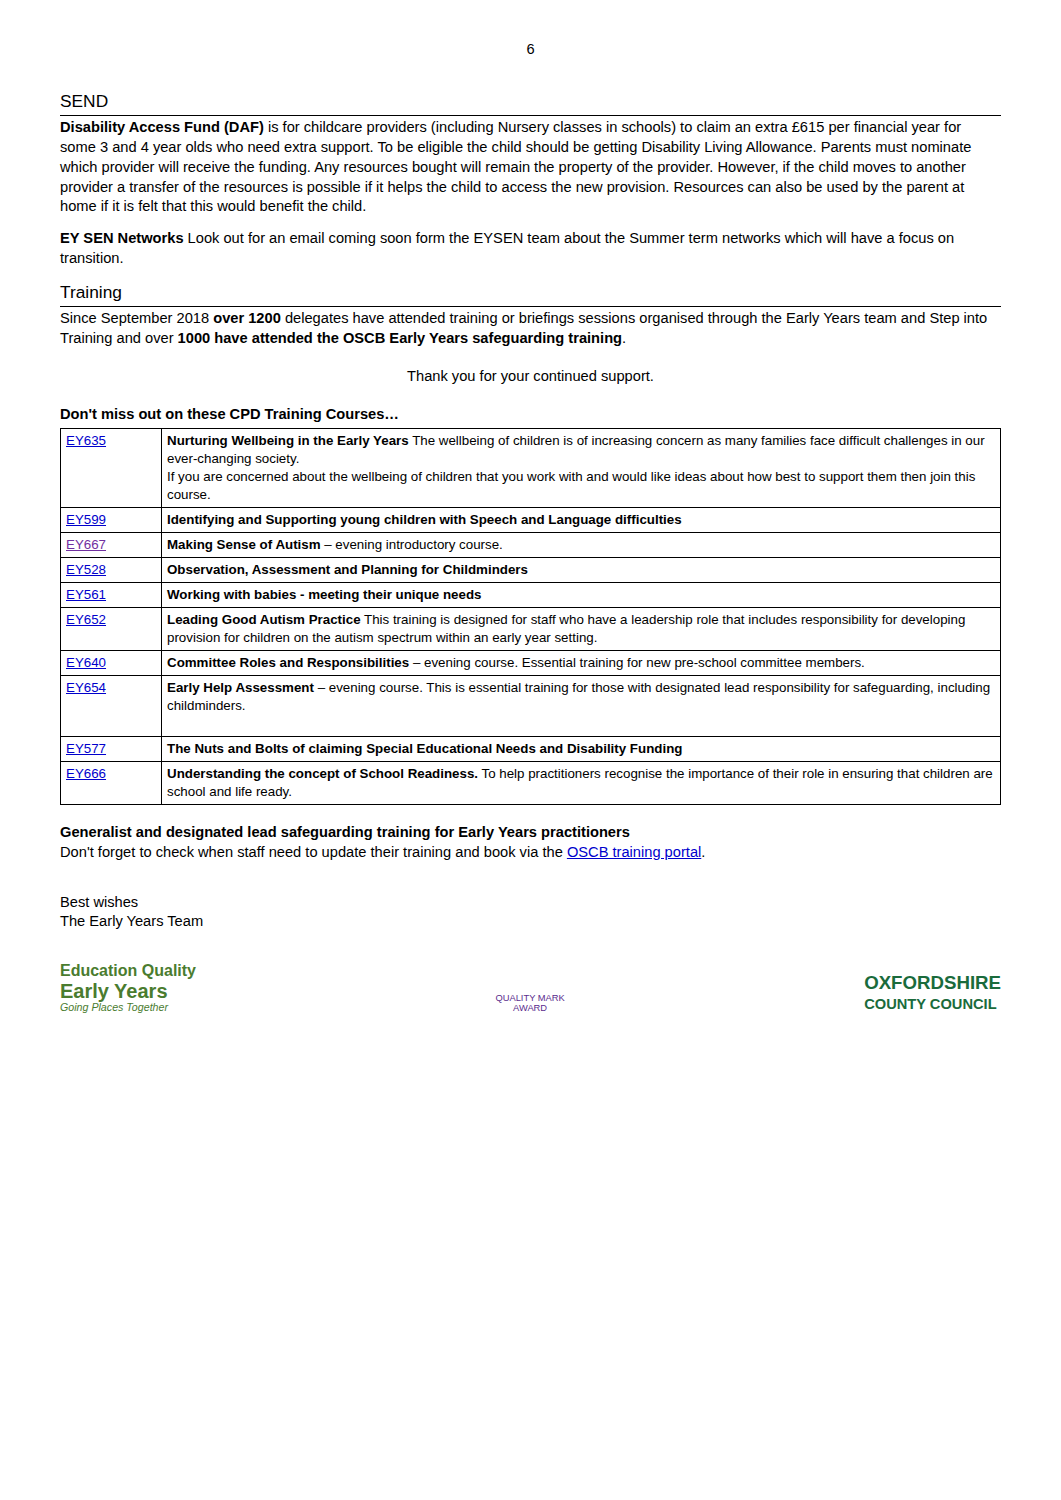6
SEND
Disability Access Fund (DAF) is for childcare providers (including Nursery classes in schools) to claim an extra £615 per financial year for some 3 and 4 year olds who need extra support. To be eligible the child should be getting Disability Living Allowance. Parents must nominate which provider will receive the funding. Any resources bought will remain the property of the provider. However, if the child moves to another provider a transfer of the resources is possible if it helps the child to access the new provision. Resources can also be used by the parent at home if it is felt that this would benefit the child.
EY SEN Networks Look out for an email coming soon form the EYSEN team about the Summer term networks which will have a focus on transition.
Training
Since September 2018 over 1200 delegates have attended training or briefings sessions organised through the Early Years team and Step into Training and over 1000 have attended the OSCB Early Years safeguarding training.
Thank you for your continued support.
Don't miss out on these CPD Training Courses…
| EY635 | Nurturing Wellbeing in the Early Years The wellbeing of children is of increasing concern as many families face difficult challenges in our ever-changing society. If you are concerned about the wellbeing of children that you work with and would like ideas about how best to support them then join this course. |
| EY599 | Identifying and Supporting young children with Speech and Language difficulties |
| EY667 | Making Sense of Autism – evening introductory course. |
| EY528 | Observation, Assessment and Planning for Childminders |
| EY561 | Working with babies - meeting their unique needs |
| EY652 | Leading Good Autism Practice This training is designed for staff who have a leadership role that includes responsibility for developing provision for children on the autism spectrum within an early year setting. |
| EY640 | Committee Roles and Responsibilities – evening course. Essential training for new pre-school committee members. |
| EY654 | Early Help Assessment – evening course. This is essential training for those with designated lead responsibility for safeguarding, including childminders. |
| EY577 | The Nuts and Bolts of claiming Special Educational Needs and Disability Funding |
| EY666 | Understanding the concept of School Readiness. To help practitioners recognise the importance of their role in ensuring that children are school and life ready. |
Generalist and designated lead safeguarding training for Early Years practitioners
Don't forget to check when staff need to update their training and book via the OSCB training portal.
Best wishes
The Early Years Team
Education Quality
Early Years
Going Places Together
QUALITY MARK
AWARD
OXFORDSHIRE
COUNTY COUNCIL